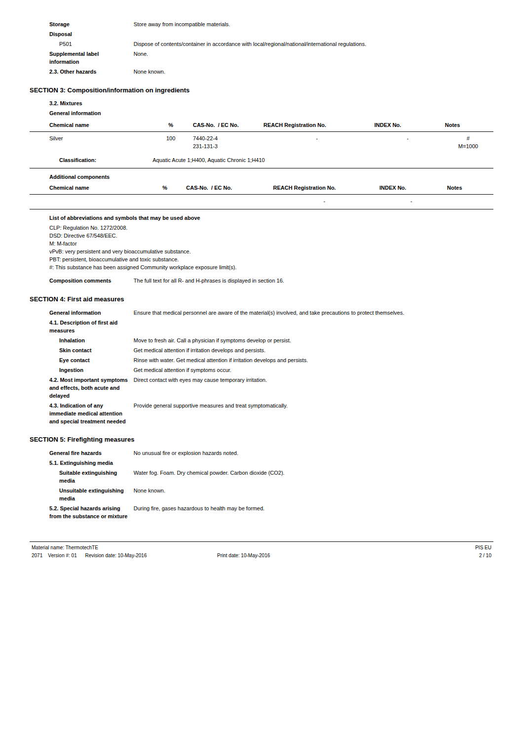| Storage | Store away from incompatible materials. |
| Disposal | |
| P501 | Dispose of contents/container in accordance with local/regional/national/international regulations. |
| Supplemental label information | None. |
| 2.3. Other hazards | None known. |
SECTION 3: Composition/information on ingredients
| 3.2. Mixtures | |
| General information | |
| Chemical name | % | CAS-No. / EC No. | REACH Registration No. | INDEX No. | Notes |
| --- | --- | --- | --- | --- | --- |
| Silver | 100 | 7440-22-4 231-131-3 | - | - | # M=1000 |
| Classification: | Aquatic Acute 1;H400, Aquatic Chronic 1;H410 |
Additional components
| Chemical name | % | CAS-No. / EC No. | REACH Registration No. | INDEX No. | Notes |
| --- | --- | --- | --- | --- | --- |
| | | | - | - | |
List of abbreviations and symbols that may be used above
CLP: Regulation No. 1272/2008.
DSD: Directive 67/548/EEC.
M: M-factor
vPvB: very persistent and very bioaccumulative substance.
PBT: persistent, bioaccumulative and toxic substance.
#: This substance has been assigned Community workplace exposure limit(s).
| Composition comments | The full text for all R- and H-phrases is displayed in section 16. |
SECTION 4: First aid measures
| General information | Ensure that medical personnel are aware of the material(s) involved, and take precautions to protect themselves. |
| 4.1. Description of first aid measures | |
| Inhalation | Move to fresh air. Call a physician if symptoms develop or persist. |
| Skin contact | Get medical attention if irritation develops and persists. |
| Eye contact | Rinse with water. Get medical attention if irritation develops and persists. |
| Ingestion | Get medical attention if symptoms occur. |
| 4.2. Most important symptoms and effects, both acute and delayed | Direct contact with eyes may cause temporary irritation. |
| 4.3. Indication of any immediate medical attention and special treatment needed | Provide general supportive measures and treat symptomatically. |
SECTION 5: Firefighting measures
| General fire hazards | No unusual fire or explosion hazards noted. |
| 5.1. Extinguishing media | |
| Suitable extinguishing media | Water fog. Foam. Dry chemical powder. Carbon dioxide (CO2). |
| Unsuitable extinguishing media | None known. |
| 5.2. Special hazards arising from the substance or mixture | During fire, gases hazardous to health may be formed. |
| Material name: ThermotechTE | | PIS EU |
| 2071 Version #: 01 Revision date: 10-May-2016 | Print date: 10-May-2016 | 2 / 10 |